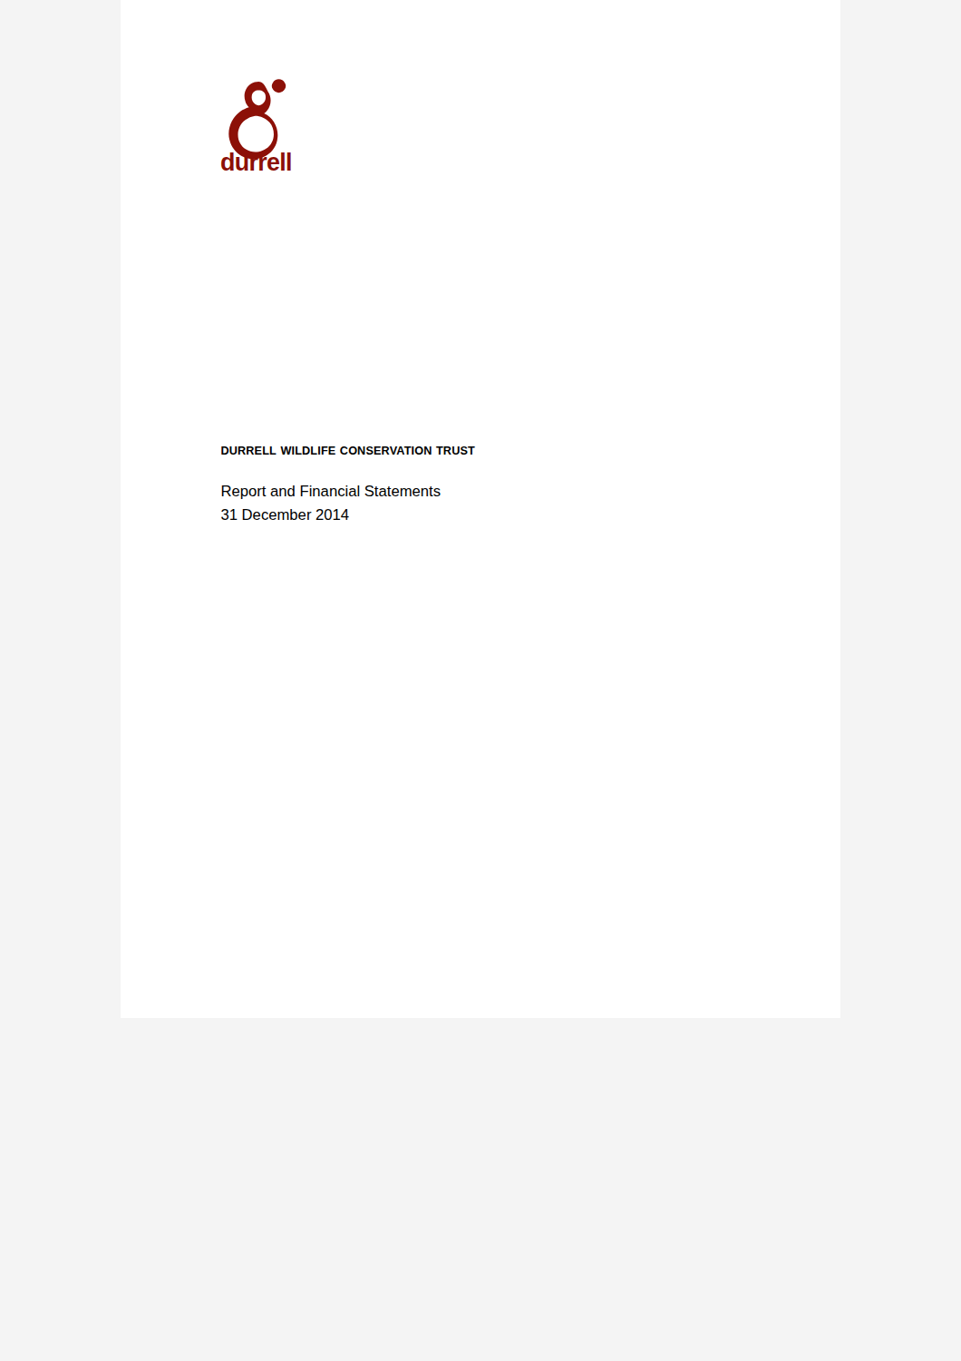durrell
DURRELL WILDLIFE CONSERVATION TRUST
Report and Financial Statements
31 December 2014